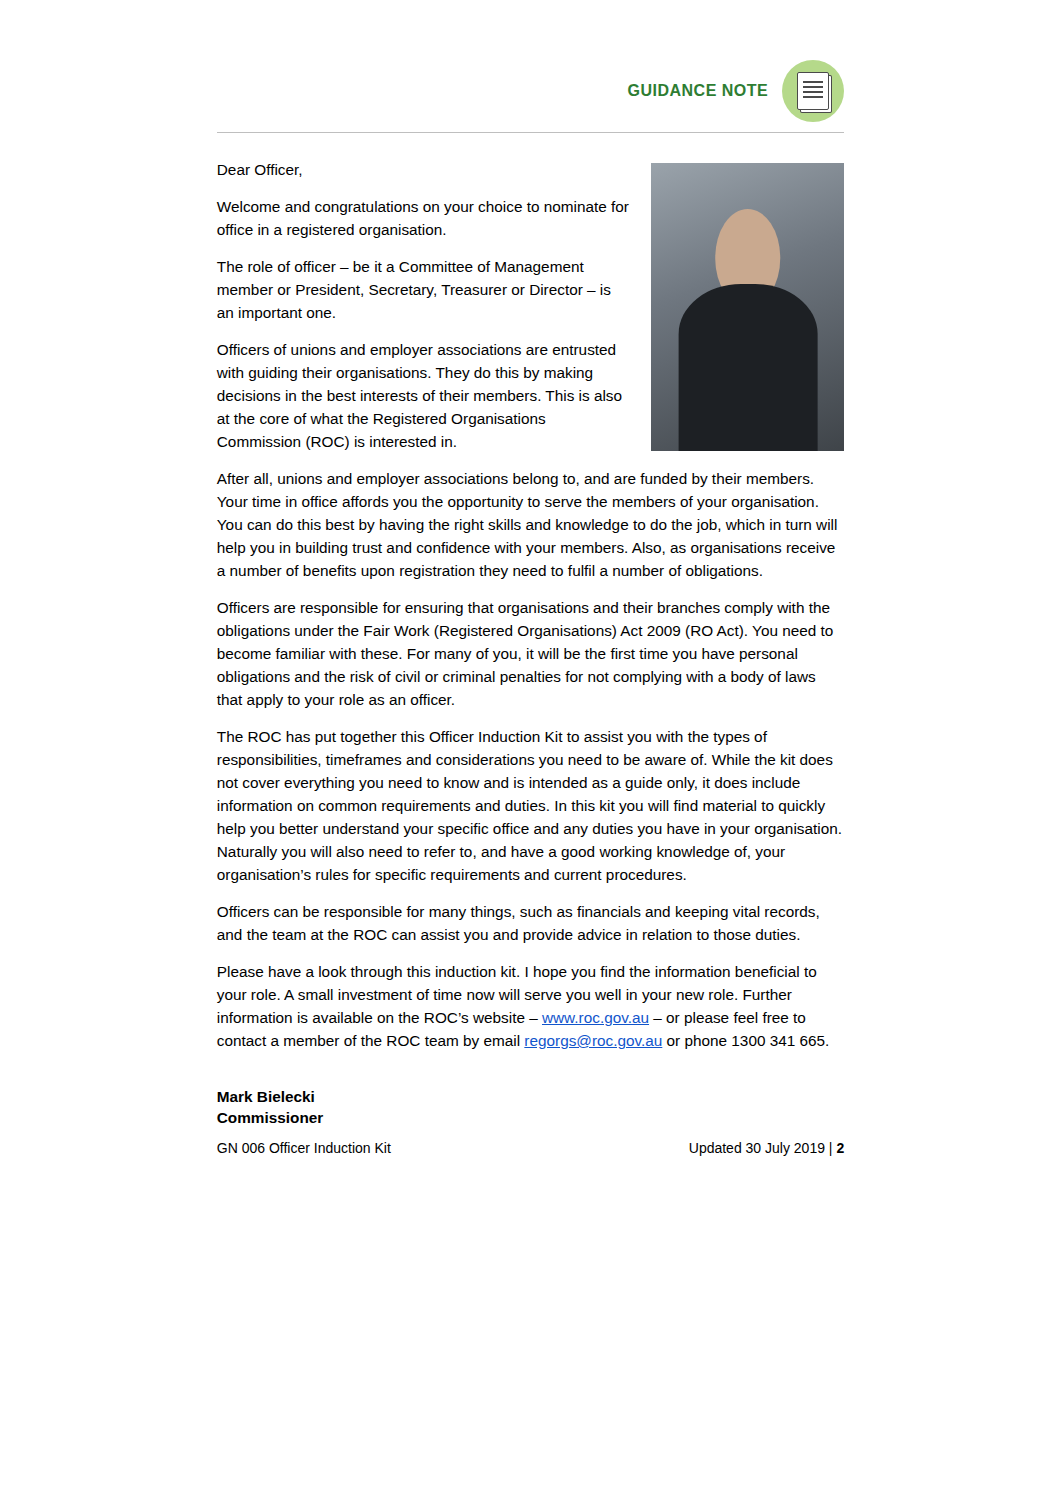GUIDANCE NOTE
Dear Officer,
Welcome and congratulations on your choice to nominate for office in a registered organisation.
The role of officer – be it a Committee of Management member or President, Secretary, Treasurer or Director – is an important one.
Officers of unions and employer associations are entrusted with guiding their organisations. They do this by making decisions in the best interests of their members. This is also at the core of what the Registered Organisations Commission (ROC) is interested in.
After all, unions and employer associations belong to, and are funded by their members. Your time in office affords you the opportunity to serve the members of your organisation. You can do this best by having the right skills and knowledge to do the job, which in turn will help you in building trust and confidence with your members. Also, as organisations receive a number of benefits upon registration they need to fulfil a number of obligations.
Officers are responsible for ensuring that organisations and their branches comply with the obligations under the Fair Work (Registered Organisations) Act 2009 (RO Act). You need to become familiar with these. For many of you, it will be the first time you have personal obligations and the risk of civil or criminal penalties for not complying with a body of laws that apply to your role as an officer.
The ROC has put together this Officer Induction Kit to assist you with the types of responsibilities, timeframes and considerations you need to be aware of. While the kit does not cover everything you need to know and is intended as a guide only, it does include information on common requirements and duties. In this kit you will find material to quickly help you better understand your specific office and any duties you have in your organisation. Naturally you will also need to refer to, and have a good working knowledge of, your organisation’s rules for specific requirements and current procedures.
Officers can be responsible for many things, such as financials and keeping vital records, and the team at the ROC can assist you and provide advice in relation to those duties.
Please have a look through this induction kit. I hope you find the information beneficial to your role. A small investment of time now will serve you well in your new role. Further information is available on the ROC’s website – www.roc.gov.au – or please feel free to contact a member of the ROC team by email regorgs@roc.gov.au or phone 1300 341 665.
Mark Bielecki
Commissioner
GN 006 Officer Induction Kit
Updated 30 July 2019 | 2